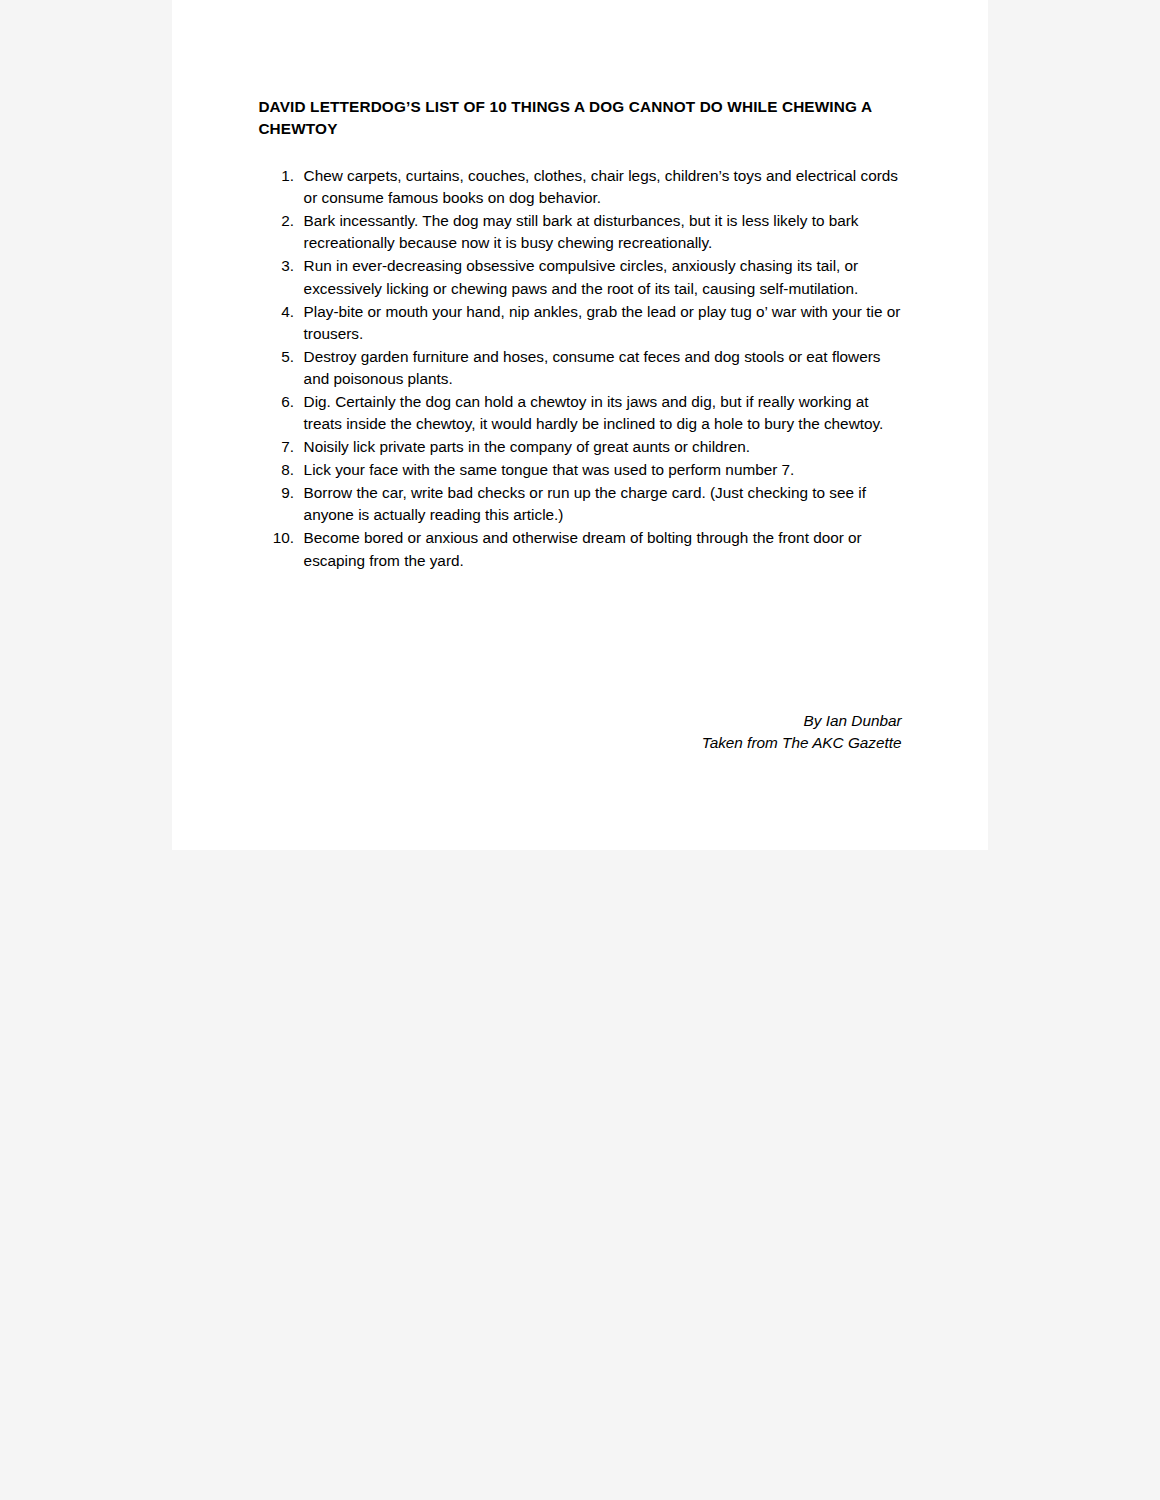DAVID LETTERDOG’S LIST OF 10 THINGS A DOG CANNOT DO WHILE CHEWING A CHEWTOY
Chew carpets, curtains, couches, clothes, chair legs, children’s toys and electrical cords or consume famous books on dog behavior.
Bark incessantly. The dog may still bark at disturbances, but it is less likely to bark recreationally because now it is busy chewing recreationally.
Run in ever-decreasing obsessive compulsive circles, anxiously chasing its tail, or excessively licking or chewing paws and the root of its tail, causing self-mutilation.
Play-bite or mouth your hand, nip ankles, grab the lead or play tug o’ war with your tie or trousers.
Destroy garden furniture and hoses, consume cat feces and dog stools or eat flowers and poisonous plants.
Dig. Certainly the dog can hold a chewtoy in its jaws and dig, but if really working at treats inside the chewtoy, it would hardly be inclined to dig a hole to bury the chewtoy.
Noisily lick private parts in the company of great aunts or children.
Lick your face with the same tongue that was used to perform number 7.
Borrow the car, write bad checks or run up the charge card. (Just checking to see if anyone is actually reading this article.)
Become bored or anxious and otherwise dream of bolting through the front door or escaping from the yard.
By Ian Dunbar
Taken from The AKC Gazette